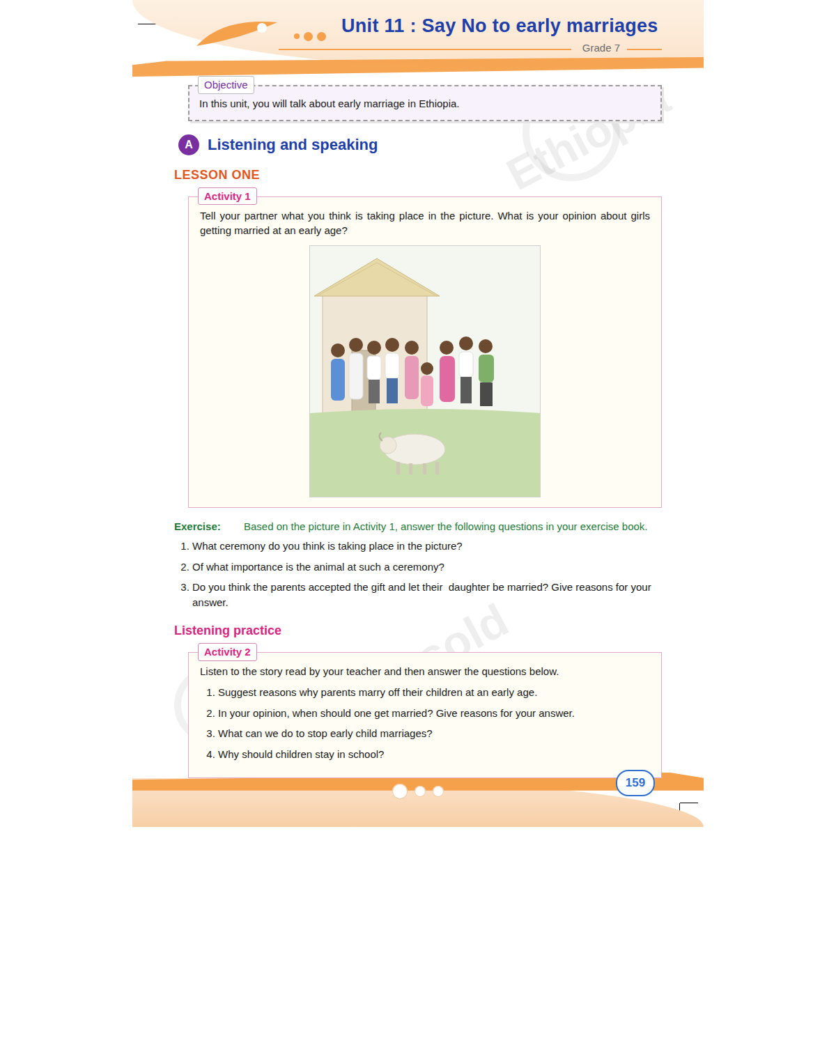Ethiopia
Sample
Not to be sold
Unit 11 : Say No to early marriages
Grade 7
Objective
In this unit, you will talk about early marriage in Ethiopia.
A
Listening and speaking
LESSON ONE
Activity 1
Tell your partner what you think is taking place in the picture. What is your opinion about girls getting married at an early age?
Exercise:
Based on the picture in Activity 1, answer the following questions in your exercise book.
What ceremony do you think is taking place in the picture?
Of what importance is the animal at such a ceremony?
Do you think the parents accepted the gift and let their daughter be married? Give reasons for your answer.
Listening practice
Activity 2
Listen to the story read by your teacher and then answer the questions below.
Suggest reasons why parents marry off their children at an early age.
In your opinion, when should one get married? Give reasons for your answer.
What can we do to stop early child marriages?
Why should children stay in school?
159